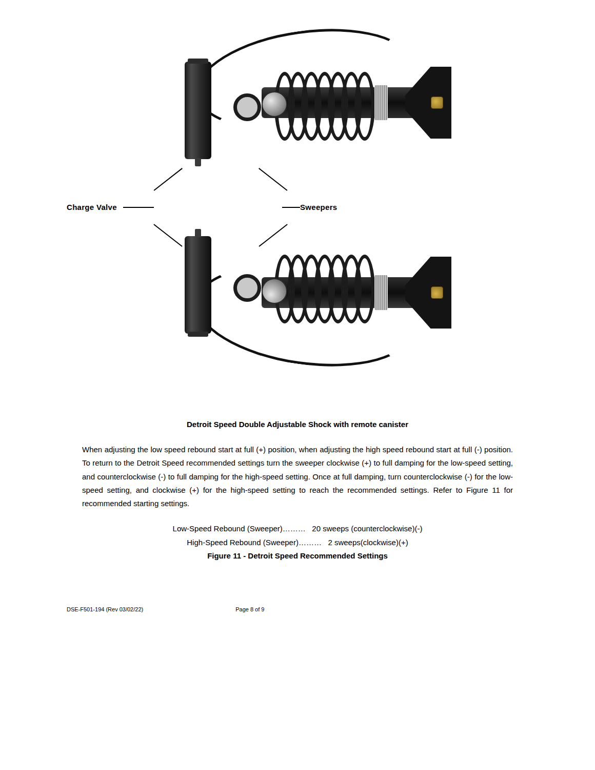Charge Valve
Sweepers
Detroit Speed Double Adjustable Shock with remote canister
When adjusting the low speed rebound start at full (+) position, when adjusting the high speed rebound start at full (-) position. To return to the Detroit Speed recommended settings turn the sweeper clockwise (+) to full damping for the low-speed setting, and counterclockwise (-) to full damping for the high-speed setting. Once at full damping, turn counterclockwise (-) for the low-speed setting, and clockwise (+) for the high-speed setting to reach the recommended settings. Refer to Figure 11 for recommended starting settings.
Low-Speed Rebound (Sweeper)……… 20 sweeps (counterclockwise)(-)
High-Speed Rebound (Sweeper)……… 2 sweeps(clockwise)(+)
Figure 11 - Detroit Speed Recommended Settings
DSE-F501-194 (Rev 03/02/22) Page 8 of 9